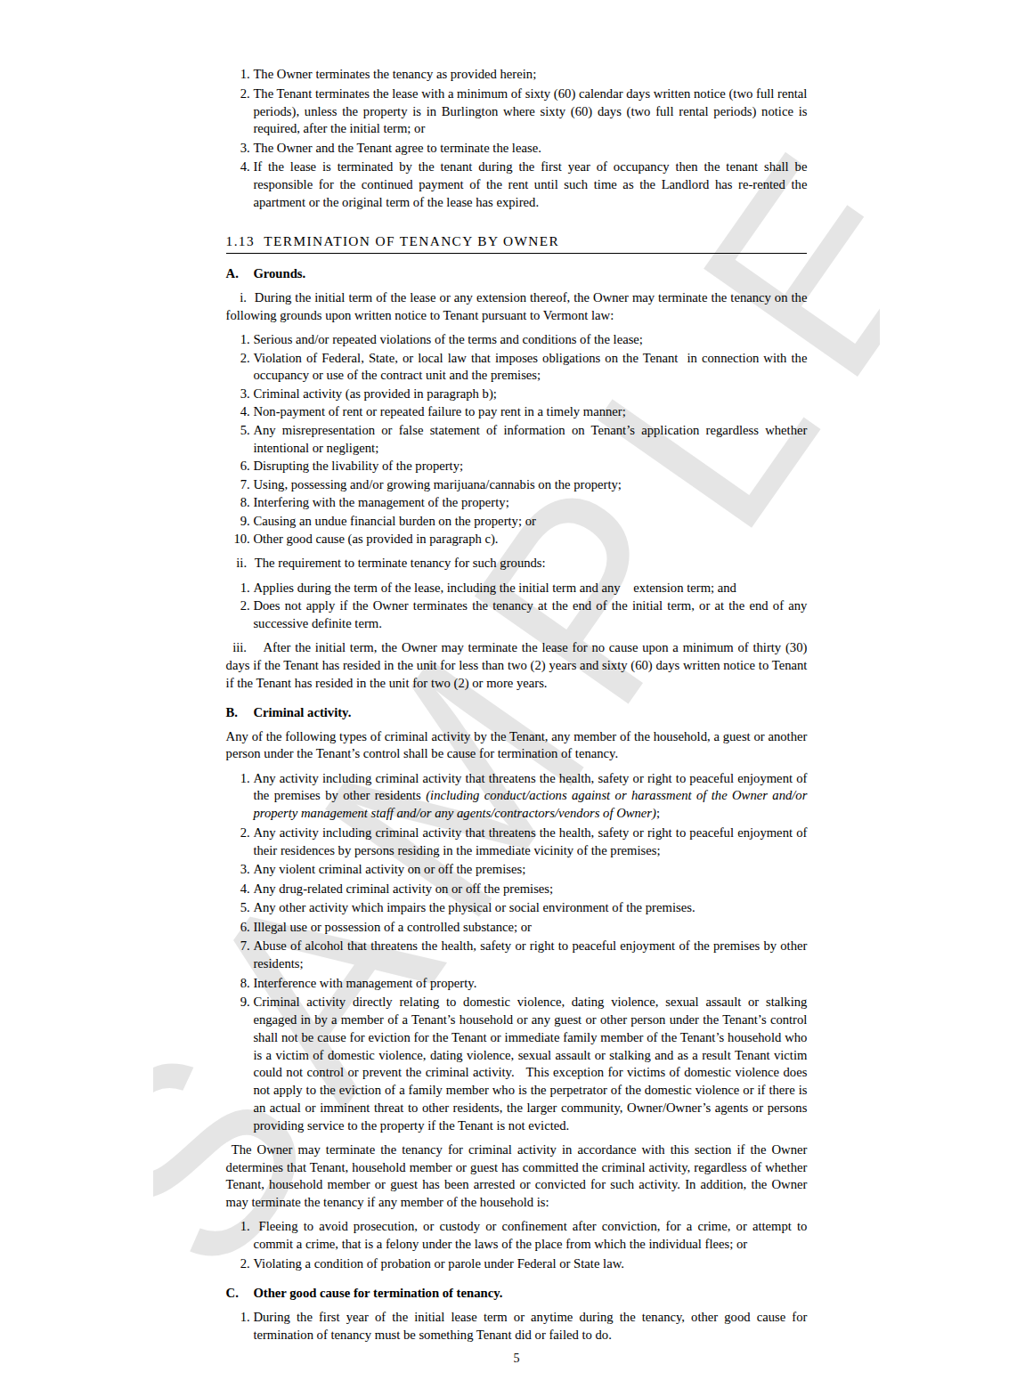SAMPLE
The Owner terminates the tenancy as provided herein;
The Tenant terminates the lease with a minimum of sixty (60) calendar days written notice (two full rental periods), unless the property is in Burlington where sixty (60) days (two full rental periods) notice is required, after the initial term; or
The Owner and the Tenant agree to terminate the lease.
If the lease is terminated by the tenant during the first year of occupancy then the tenant shall be responsible for the continued payment of the rent until such time as the Landlord has re-rented the apartment or the original term of the lease has expired.
1.13 TERMINATION OF TENANCY BY OWNER
A. Grounds.
i. During the initial term of the lease or any extension thereof, the Owner may terminate the tenancy on the following grounds upon written notice to Tenant pursuant to Vermont law:
Serious and/or repeated violations of the terms and conditions of the lease;
Violation of Federal, State, or local law that imposes obligations on the Tenant in connection with the occupancy or use of the contract unit and the premises;
Criminal activity (as provided in paragraph b);
Non-payment of rent or repeated failure to pay rent in a timely manner;
Any misrepresentation or false statement of information on Tenant’s application regardless whether intentional or negligent;
Disrupting the livability of the property;
Using, possessing and/or growing marijuana/cannabis on the property;
Interfering with the management of the property;
Causing an undue financial burden on the property; or
Other good cause (as provided in paragraph c).
ii. The requirement to terminate tenancy for such grounds:
Applies during the term of the lease, including the initial term and any extension term; and
Does not apply if the Owner terminates the tenancy at the end of the initial term, or at the end of any successive definite term.
iii. After the initial term, the Owner may terminate the lease for no cause upon a minimum of thirty (30) days if the Tenant has resided in the unit for less than two (2) years and sixty (60) days written notice to Tenant if the Tenant has resided in the unit for two (2) or more years.
B. Criminal activity.
Any of the following types of criminal activity by the Tenant, any member of the household, a guest or another person under the Tenant’s control shall be cause for termination of tenancy.
Any activity including criminal activity that threatens the health, safety or right to peaceful enjoyment of the premises by other residents (including conduct/actions against or harassment of the Owner and/or property management staff and/or any agents/contractors/vendors of Owner);
Any activity including criminal activity that threatens the health, safety or right to peaceful enjoyment of their residences by persons residing in the immediate vicinity of the premises;
Any violent criminal activity on or off the premises;
Any drug-related criminal activity on or off the premises;
Any other activity which impairs the physical or social environment of the premises.
Illegal use or possession of a controlled substance; or
Abuse of alcohol that threatens the health, safety or right to peaceful enjoyment of the premises by other residents;
Interference with management of property.
Criminal activity directly relating to domestic violence, dating violence, sexual assault or stalking engaged in by a member of a Tenant’s household or any guest or other person under the Tenant’s control shall not be cause for eviction for the Tenant or immediate family member of the Tenant’s household who is a victim of domestic violence, dating violence, sexual assault or stalking and as a result Tenant victim could not control or prevent the criminal activity. This exception for victims of domestic violence does not apply to the eviction of a family member who is the perpetrator of the domestic violence or if there is an actual or imminent threat to other residents, the larger community, Owner/Owner’s agents or persons providing service to the property if the Tenant is not evicted.
The Owner may terminate the tenancy for criminal activity in accordance with this section if the Owner determines that Tenant, household member or guest has committed the criminal activity, regardless of whether Tenant, household member or guest has been arrested or convicted for such activity. In addition, the Owner may terminate the tenancy if any member of the household is:
Fleeing to avoid prosecution, or custody or confinement after conviction, for a crime, or attempt to commit a crime, that is a felony under the laws of the place from which the individual flees; or
Violating a condition of probation or parole under Federal or State law.
C. Other good cause for termination of tenancy.
During the first year of the initial lease term or anytime during the tenancy, other good cause for termination of tenancy must be something Tenant did or failed to do.
5